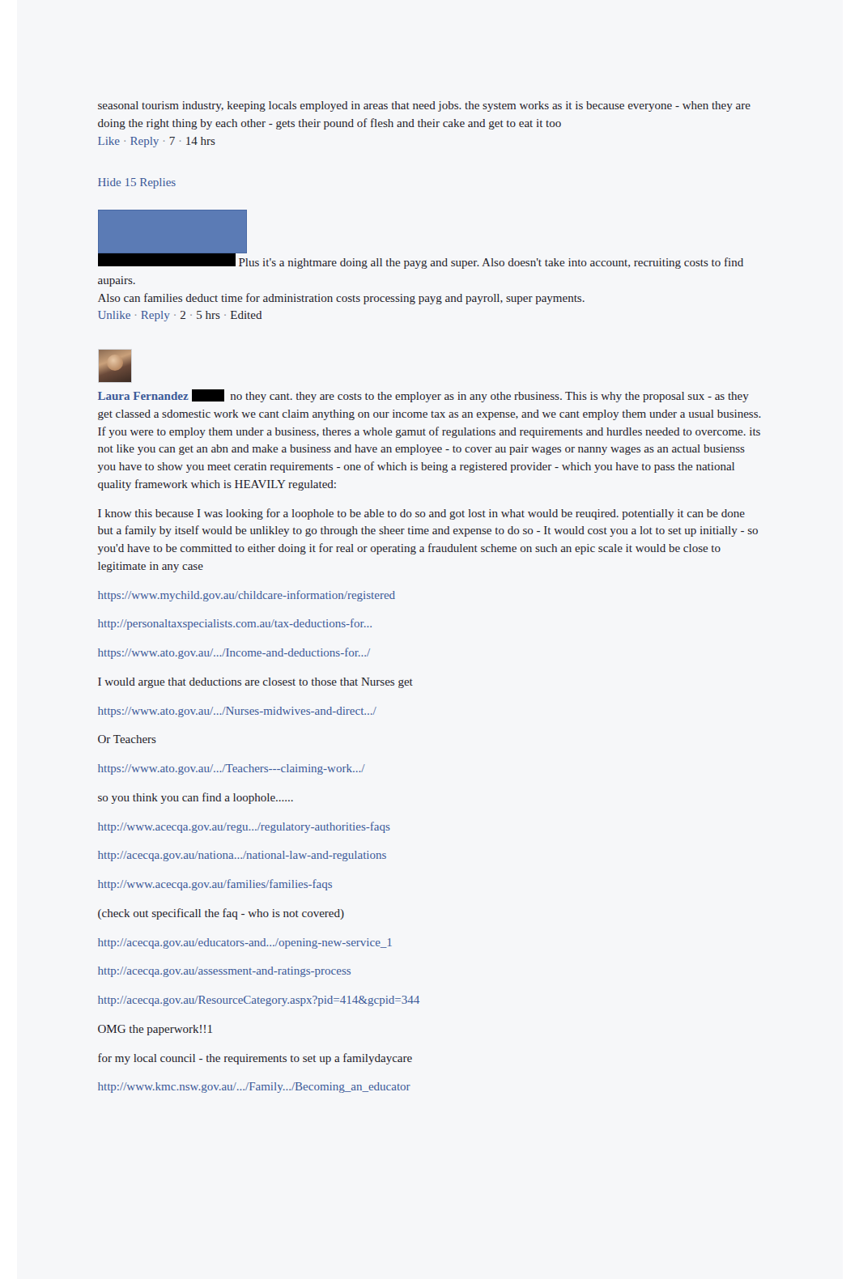seasonal tourism industry, keeping locals employed in areas that need jobs. the system works as it is because everyone - when they are doing the right thing by each other - gets their pound of flesh and their cake and get to eat it too
Like · Reply · 7 · 14 hrs
Hide 15 Replies
Plus it's a nightmare doing all the payg and super. Also doesn't take into account, recruiting costs to find aupairs.
Also can families deduct time for administration costs processing payg and payroll, super payments.
Unlike · Reply · 2 · 5 hrs · Edited
Laura Fernandez no they cant. they are costs to the employer as in any othe rbusiness. This is why the proposal sux - as they get classed a sdomestic work we cant claim anything on our income tax as an expense, and we cant employ them under a usual business. If you were to employ them under a business, theres a whole gamut of regulations and requirements and hurdles needed to overcome. its not like you can get an abn and make a business and have an employee - to cover au pair wages or nanny wages as an actual busienss you have to show you meet ceratin requirements - one of which is being a registered provider - which you have to pass the national quality framework which is HEAVILY regulated:
I know this because I was looking for a loophole to be able to do so and got lost in what would be reuqired. potentially it can be done but a family by itself would be unlikley to go through the sheer time and expense to do so - It would cost you a lot to set up initially - so you'd have to be committed to either doing it for real or operating a fraudulent scheme on such an epic scale it would be close to legitimate in any case
https://www.mychild.gov.au/childcare-information/registered
http://personaltaxspecialists.com.au/tax-deductions-for...
https://www.ato.gov.au/.../Income-and-deductions-for.../
I would argue that deductions are closest to those that Nurses get
https://www.ato.gov.au/.../Nurses-midwives-and-direct.../
Or Teachers
https://www.ato.gov.au/.../Teachers---claiming-work.../
so you think you can find a loophole......
http://www.acecqa.gov.au/regu.../regulatory-authorities-faqs
http://acecqa.gov.au/nationa.../national-law-and-regulations
http://www.acecqa.gov.au/families/families-faqs
(check out specificall the faq - who is not covered)
http://acecqa.gov.au/educators-and.../opening-new-service_1
http://acecqa.gov.au/assessment-and-ratings-process
http://acecqa.gov.au/ResourceCategory.aspx?pid=414&gcpid=344
OMG the paperwork!!1
for my local council - the requirements to set up a familydaycare
http://www.kmc.nsw.gov.au/.../Family.../Becoming_an_educator